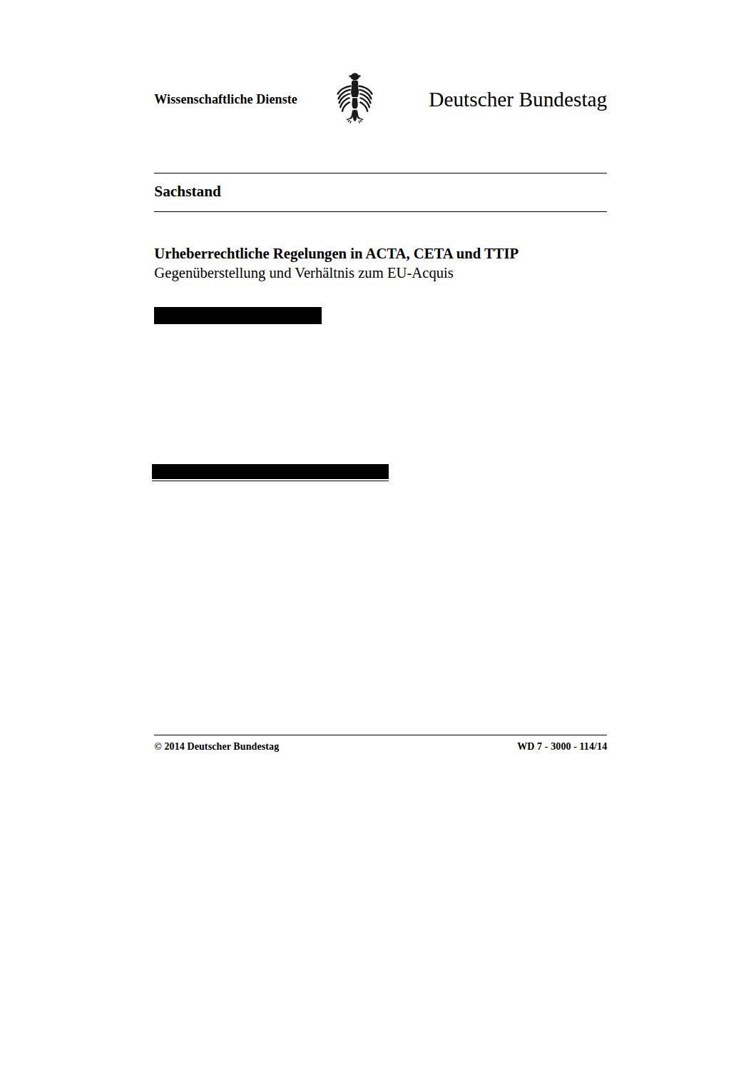Wissenschaftliche Dienste
Deutscher Bundestag
Sachstand
Urheberrechtliche Regelungen in ACTA, CETA und TTIP
Gegenüberstellung und Verhältnis zum EU-Acquis
© 2014 Deutscher Bundestag WD 7 - 3000 - 114/14